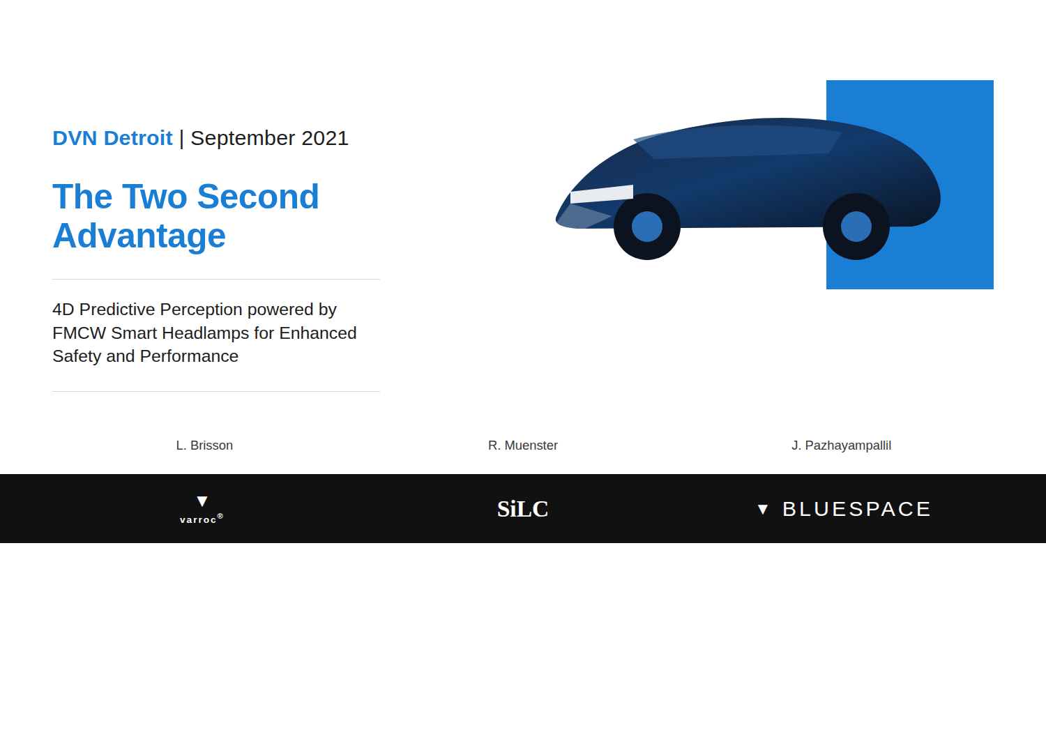DVN Detroit | September 2021
The Two Second
Advantage
4D Predictive Perception powered by FMCW Smart Headlamps for Enhanced Safety and Performance
L. Brisson
R. Muenster
J. Pazhayampallil
▼varroc®
SiLC
▼BLUESPACE